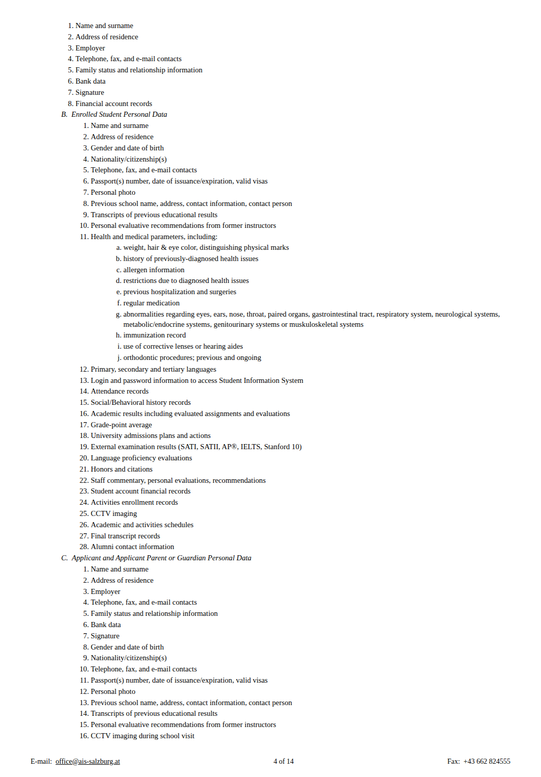Name and surname
Address of residence
Employer
Telephone, fax, and e-mail contacts
Family status and relationship information
Bank data
Signature
Financial account records
B. Enrolled Student Personal Data
Name and surname
Address of residence
Gender and date of birth
Nationality/citizenship(s)
Telephone, fax, and e-mail contacts
Passport(s) number, date of issuance/expiration, valid visas
Personal photo
Previous school name, address, contact information, contact person
Transcripts of previous educational results
Personal evaluative recommendations from former instructors
Health and medical parameters, including:
weight, hair & eye color, distinguishing physical marks
history of previously-diagnosed health issues
allergen information
restrictions due to diagnosed health issues
previous hospitalization and surgeries
regular medication
abnormalities regarding eyes, ears, nose, throat, paired organs, gastrointestinal tract, respiratory system, neurological systems, metabolic/endocrine systems, genitourinary systems or muskuloskeletal systems
immunization record
use of corrective lenses or hearing aides
orthodontic procedures; previous and ongoing
Primary, secondary and tertiary languages
Login and password information to access Student Information System
Attendance records
Social/Behavioral history records
Academic results including evaluated assignments and evaluations
Grade-point average
University admissions plans and actions
External examination results (SATI, SATII, AP®, IELTS, Stanford 10)
Language proficiency evaluations
Honors and citations
Staff commentary, personal evaluations, recommendations
Student account financial records
Activities enrollment records
CCTV imaging
Academic and activities schedules
Final transcript records
Alumni contact information
C. Applicant and Applicant Parent or Guardian Personal Data
Name and surname
Address of residence
Employer
Telephone, fax, and e-mail contacts
Family status and relationship information
Bank data
Signature
Gender and date of birth
Nationality/citizenship(s)
Telephone, fax, and e-mail contacts
Passport(s) number, date of issuance/expiration, valid visas
Personal photo
Previous school name, address, contact information, contact person
Transcripts of previous educational results
Personal evaluative recommendations from former instructors
CCTV imaging during school visit
E-mail: office@ais-salzburg.at
4 of 14
Fax: +43 662 824555